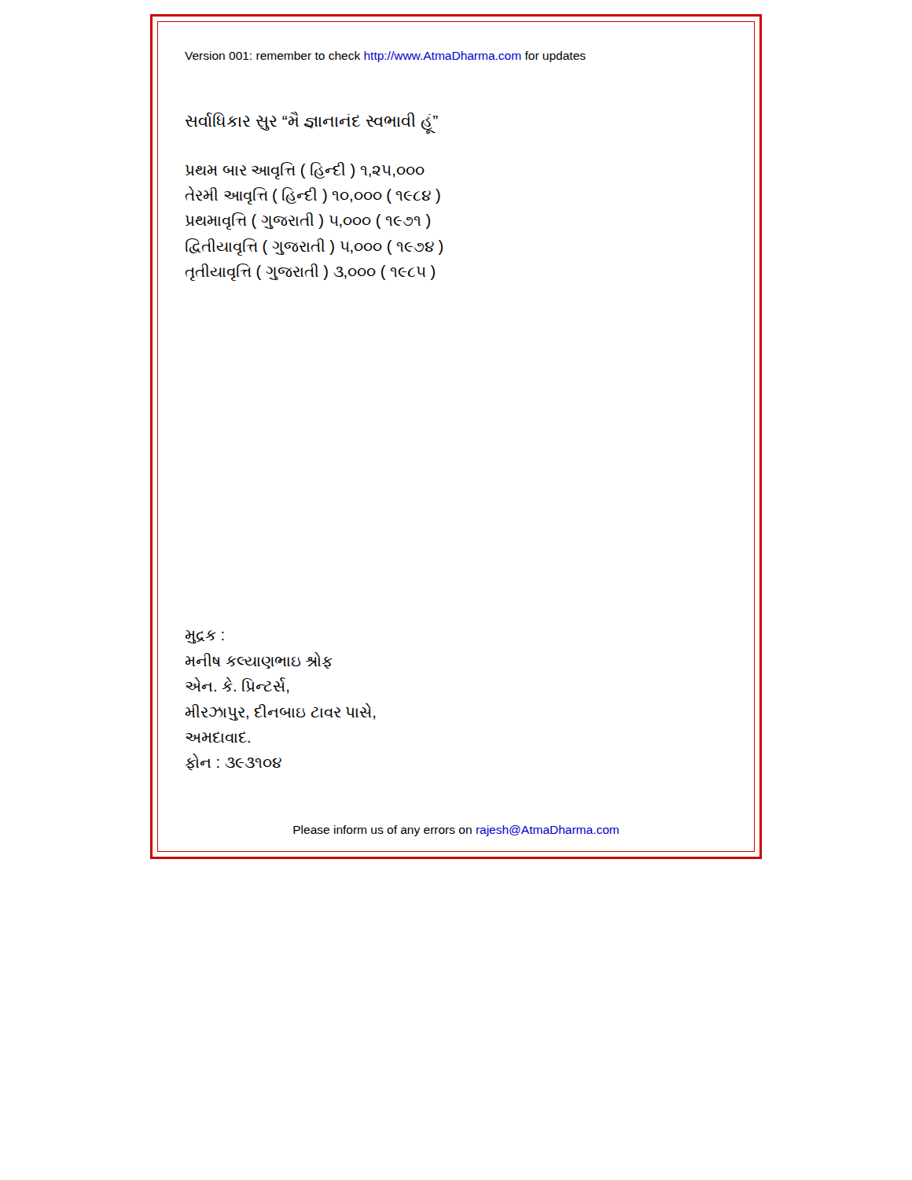Version 001: remember to check http://www.AtmaDharma.com for updates
સર્વાધિકાર સુર “મૈ જ્ઞાનાનંદ સ્વભાવી હૂં”
પ્રથમ બાર આવૃત્તિ ( હિન્દી ) ૧,૨૫,૦૦૦
તેરમી આવૃત્તિ ( હિન્દી ) ૧૦,૦૦૦ ( ૧૯૮૪ )
પ્રથમાવૃત્તિ ( ગુજરાતી ) ૫,૦૦૦ ( ૧૯૭૧ )
દ્વિતીયાવૃત્તિ ( ગુજરાતી ) ૫,૦૦૦ ( ૧૯૭૪ )
તૃતીયાવૃત્તિ ( ગુજરાતી ) ૩,૦૦૦ ( ૧૯૮૫ )
મુદ્રક :
મનીષ કલ્યાણભાઇ શ્રોફ
એન. કે. પ્રિન્ટર્સ,
મીરઝાપુર, દીનબાઇ ટાવર પાસે,
અમદાવાદ.
ફોન : ૩૯૩૧૦૪
Please inform us of any errors on rajesh@AtmaDharma.com